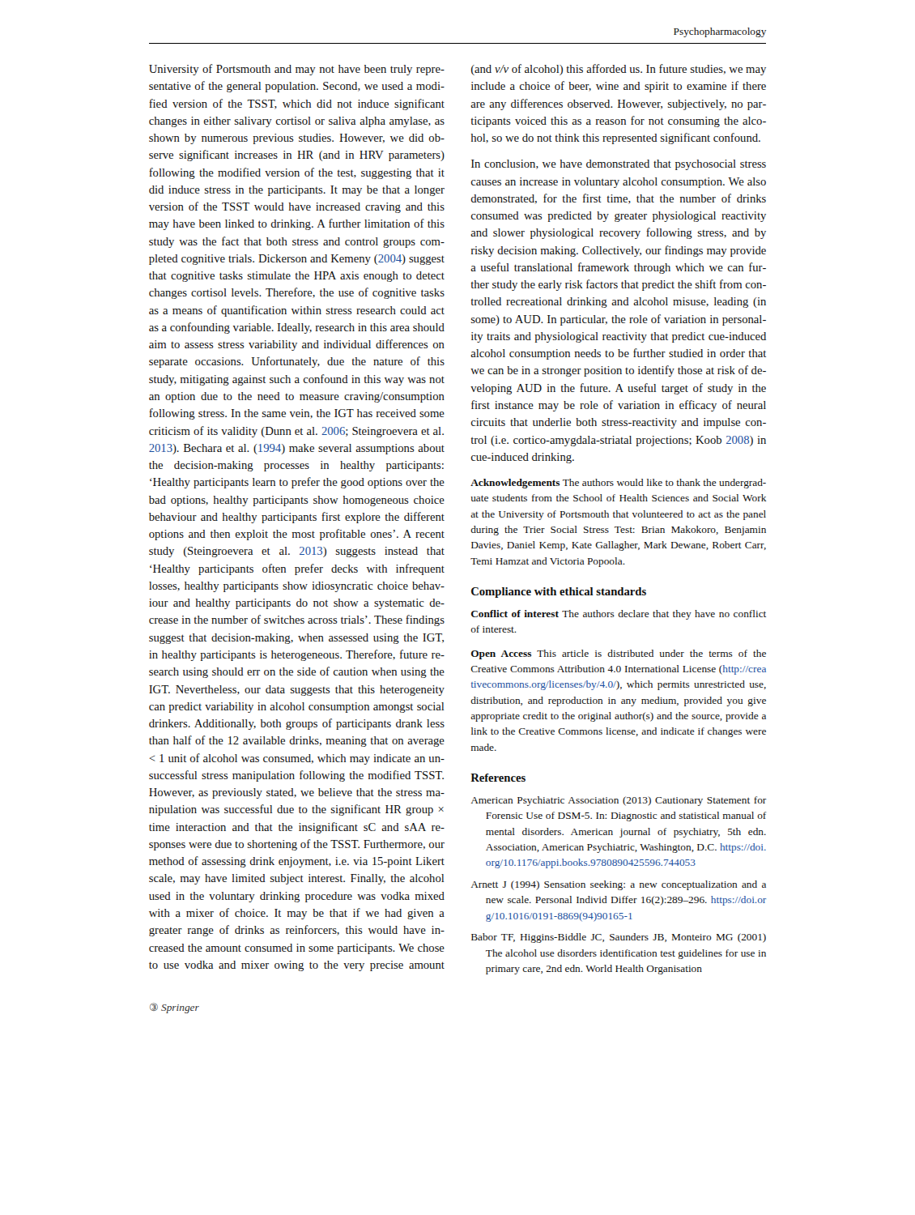Psychopharmacology
University of Portsmouth and may not have been truly representative of the general population. Second, we used a modified version of the TSST, which did not induce significant changes in either salivary cortisol or saliva alpha amylase, as shown by numerous previous studies. However, we did observe significant increases in HR (and in HRV parameters) following the modified version of the test, suggesting that it did induce stress in the participants. It may be that a longer version of the TSST would have increased craving and this may have been linked to drinking. A further limitation of this study was the fact that both stress and control groups completed cognitive trials. Dickerson and Kemeny (2004) suggest that cognitive tasks stimulate the HPA axis enough to detect changes cortisol levels. Therefore, the use of cognitive tasks as a means of quantification within stress research could act as a confounding variable. Ideally, research in this area should aim to assess stress variability and individual differences on separate occasions. Unfortunately, due the nature of this study, mitigating against such a confound in this way was not an option due to the need to measure craving/consumption following stress. In the same vein, the IGT has received some criticism of its validity (Dunn et al. 2006; Steingroevera et al. 2013). Bechara et al. (1994) make several assumptions about the decision-making processes in healthy participants: ‘Healthy participants learn to prefer the good options over the bad options, healthy participants show homogeneous choice behaviour and healthy participants first explore the different options and then exploit the most profitable ones’. A recent study (Steingroevera et al. 2013) suggests instead that ‘Healthy participants often prefer decks with infrequent losses, healthy participants show idiosyncratic choice behaviour and healthy participants do not show a systematic decrease in the number of switches across trials’. These findings suggest that decision-making, when assessed using the IGT, in healthy participants is heterogeneous. Therefore, future research using should err on the side of caution when using the IGT. Nevertheless, our data suggests that this heterogeneity can predict variability in alcohol consumption amongst social drinkers. Additionally, both groups of participants drank less than half of the 12 available drinks, meaning that on average < 1 unit of alcohol was consumed, which may indicate an unsuccessful stress manipulation following the modified TSST. However, as previously stated, we believe that the stress manipulation was successful due to the significant HR group × time interaction and that the insignificant sC and sAA responses were due to shortening of the TSST. Furthermore, our method of assessing drink enjoyment, i.e. via 15-point Likert scale, may have limited subject interest. Finally, the alcohol used in the voluntary drinking procedure was vodka mixed with a mixer of choice. It may be that if we had given a greater range of drinks as reinforcers, this would have increased the amount consumed in some participants. We chose to use vodka and mixer owing to the very precise amount (and v/v of alcohol) this afforded us. In future studies, we may include a choice of beer, wine and spirit to examine if there are any differences observed. However, subjectively, no participants voiced this as a reason for not consuming the alcohol, so we do not think this represented significant confound.
In conclusion, we have demonstrated that psychosocial stress causes an increase in voluntary alcohol consumption. We also demonstrated, for the first time, that the number of drinks consumed was predicted by greater physiological reactivity and slower physiological recovery following stress, and by risky decision making. Collectively, our findings may provide a useful translational framework through which we can further study the early risk factors that predict the shift from controlled recreational drinking and alcohol misuse, leading (in some) to AUD. In particular, the role of variation in personality traits and physiological reactivity that predict cue-induced alcohol consumption needs to be further studied in order that we can be in a stronger position to identify those at risk of developing AUD in the future. A useful target of study in the first instance may be role of variation in efficacy of neural circuits that underlie both stress-reactivity and impulse control (i.e. cortico-amygdala-striatal projections; Koob 2008) in cue-induced drinking.
Acknowledgements The authors would like to thank the undergraduate students from the School of Health Sciences and Social Work at the University of Portsmouth that volunteered to act as the panel during the Trier Social Stress Test: Brian Makokoro, Benjamin Davies, Daniel Kemp, Kate Gallagher, Mark Dewane, Robert Carr, Temi Hamzat and Victoria Popoola.
Compliance with ethical standards
Conflict of interest The authors declare that they have no conflict of interest.
Open Access This article is distributed under the terms of the Creative Commons Attribution 4.0 International License (http://creativecommons.org/licenses/by/4.0/), which permits unrestricted use, distribution, and reproduction in any medium, provided you give appropriate credit to the original author(s) and the source, provide a link to the Creative Commons license, and indicate if changes were made.
References
American Psychiatric Association (2013) Cautionary Statement for Forensic Use of DSM-5. In: Diagnostic and statistical manual of mental disorders. American journal of psychiatry, 5th edn. Association, American Psychiatric, Washington, D.C. https://doi.org/10.1176/appi.books.9780890425596.744053
Arnett J (1994) Sensation seeking: a new conceptualization and a new scale. Personal Individ Differ 16(2):289–296. https://doi.org/10.1016/0191-8869(94)90165-1
Babor TF, Higgins-Biddle JC, Saunders JB, Monteiro MG (2001) The alcohol use disorders identification test guidelines for use in primary care, 2nd edn. World Health Organisation
③ Springer